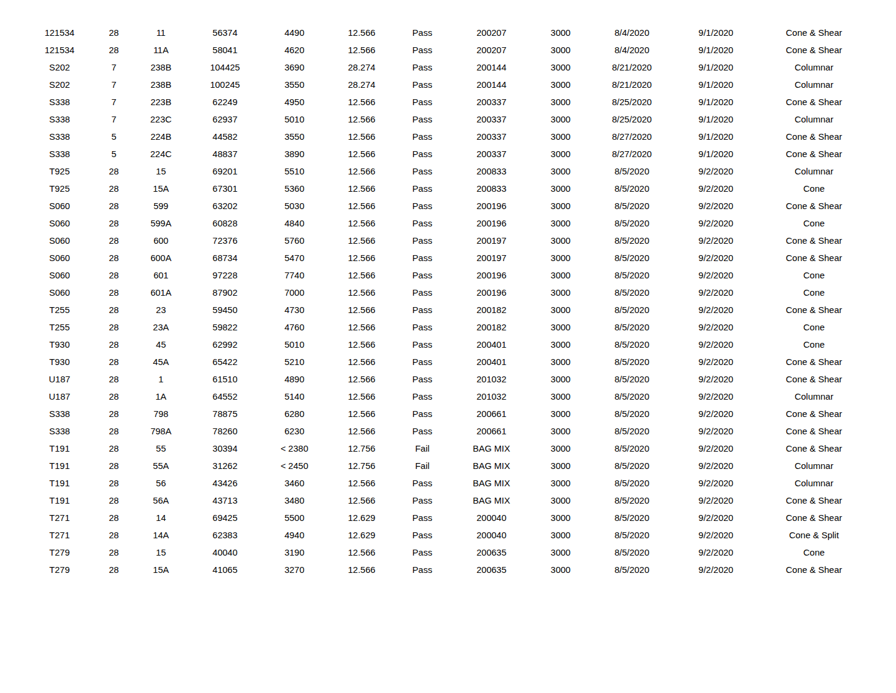| 121534 | 28 | 11 | 56374 | 4490 | 12.566 | Pass | 200207 | 3000 | 8/4/2020 | 9/1/2020 | Cone & Shear |
| 121534 | 28 | 11A | 58041 | 4620 | 12.566 | Pass | 200207 | 3000 | 8/4/2020 | 9/1/2020 | Cone & Shear |
| S202 | 7 | 238B | 104425 | 3690 | 28.274 | Pass | 200144 | 3000 | 8/21/2020 | 9/1/2020 | Columnar |
| S202 | 7 | 238B | 100245 | 3550 | 28.274 | Pass | 200144 | 3000 | 8/21/2020 | 9/1/2020 | Columnar |
| S338 | 7 | 223B | 62249 | 4950 | 12.566 | Pass | 200337 | 3000 | 8/25/2020 | 9/1/2020 | Cone & Shear |
| S338 | 7 | 223C | 62937 | 5010 | 12.566 | Pass | 200337 | 3000 | 8/25/2020 | 9/1/2020 | Columnar |
| S338 | 5 | 224B | 44582 | 3550 | 12.566 | Pass | 200337 | 3000 | 8/27/2020 | 9/1/2020 | Cone & Shear |
| S338 | 5 | 224C | 48837 | 3890 | 12.566 | Pass | 200337 | 3000 | 8/27/2020 | 9/1/2020 | Cone & Shear |
| T925 | 28 | 15 | 69201 | 5510 | 12.566 | Pass | 200833 | 3000 | 8/5/2020 | 9/2/2020 | Columnar |
| T925 | 28 | 15A | 67301 | 5360 | 12.566 | Pass | 200833 | 3000 | 8/5/2020 | 9/2/2020 | Cone |
| S060 | 28 | 599 | 63202 | 5030 | 12.566 | Pass | 200196 | 3000 | 8/5/2020 | 9/2/2020 | Cone & Shear |
| S060 | 28 | 599A | 60828 | 4840 | 12.566 | Pass | 200196 | 3000 | 8/5/2020 | 9/2/2020 | Cone |
| S060 | 28 | 600 | 72376 | 5760 | 12.566 | Pass | 200197 | 3000 | 8/5/2020 | 9/2/2020 | Cone & Shear |
| S060 | 28 | 600A | 68734 | 5470 | 12.566 | Pass | 200197 | 3000 | 8/5/2020 | 9/2/2020 | Cone & Shear |
| S060 | 28 | 601 | 97228 | 7740 | 12.566 | Pass | 200196 | 3000 | 8/5/2020 | 9/2/2020 | Cone |
| S060 | 28 | 601A | 87902 | 7000 | 12.566 | Pass | 200196 | 3000 | 8/5/2020 | 9/2/2020 | Cone |
| T255 | 28 | 23 | 59450 | 4730 | 12.566 | Pass | 200182 | 3000 | 8/5/2020 | 9/2/2020 | Cone & Shear |
| T255 | 28 | 23A | 59822 | 4760 | 12.566 | Pass | 200182 | 3000 | 8/5/2020 | 9/2/2020 | Cone |
| T930 | 28 | 45 | 62992 | 5010 | 12.566 | Pass | 200401 | 3000 | 8/5/2020 | 9/2/2020 | Cone |
| T930 | 28 | 45A | 65422 | 5210 | 12.566 | Pass | 200401 | 3000 | 8/5/2020 | 9/2/2020 | Cone & Shear |
| U187 | 28 | 1 | 61510 | 4890 | 12.566 | Pass | 201032 | 3000 | 8/5/2020 | 9/2/2020 | Cone & Shear |
| U187 | 28 | 1A | 64552 | 5140 | 12.566 | Pass | 201032 | 3000 | 8/5/2020 | 9/2/2020 | Columnar |
| S338 | 28 | 798 | 78875 | 6280 | 12.566 | Pass | 200661 | 3000 | 8/5/2020 | 9/2/2020 | Cone & Shear |
| S338 | 28 | 798A | 78260 | 6230 | 12.566 | Pass | 200661 | 3000 | 8/5/2020 | 9/2/2020 | Cone & Shear |
| T191 | 28 | 55 | 30394 | < 2380 | 12.756 | Fail | BAG MIX | 3000 | 8/5/2020 | 9/2/2020 | Cone & Shear |
| T191 | 28 | 55A | 31262 | < 2450 | 12.756 | Fail | BAG MIX | 3000 | 8/5/2020 | 9/2/2020 | Columnar |
| T191 | 28 | 56 | 43426 | 3460 | 12.566 | Pass | BAG MIX | 3000 | 8/5/2020 | 9/2/2020 | Columnar |
| T191 | 28 | 56A | 43713 | 3480 | 12.566 | Pass | BAG MIX | 3000 | 8/5/2020 | 9/2/2020 | Cone & Shear |
| T271 | 28 | 14 | 69425 | 5500 | 12.629 | Pass | 200040 | 3000 | 8/5/2020 | 9/2/2020 | Cone & Shear |
| T271 | 28 | 14A | 62383 | 4940 | 12.629 | Pass | 200040 | 3000 | 8/5/2020 | 9/2/2020 | Cone & Split |
| T279 | 28 | 15 | 40040 | 3190 | 12.566 | Pass | 200635 | 3000 | 8/5/2020 | 9/2/2020 | Cone |
| T279 | 28 | 15A | 41065 | 3270 | 12.566 | Pass | 200635 | 3000 | 8/5/2020 | 9/2/2020 | Cone & Shear |